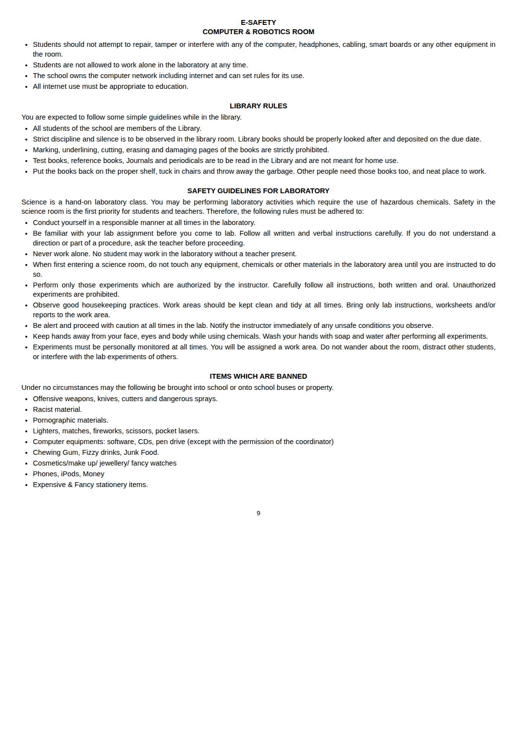E-Safety
Computer & Robotics Room
Students should not attempt to repair, tamper or interfere with any of the computer, headphones, cabling, smart boards or any other equipment in the room.
Students are not allowed to work alone in the laboratory at any time.
The school owns the computer network including internet and can set rules for its use.
All internet use must be appropriate to education.
Library Rules
You are expected to follow some simple guidelines while in the library.
All students of the school are members of the Library.
Strict discipline and silence is to be observed in the library room. Library books should be properly looked after and deposited on the due date.
Marking, underlining, cutting, erasing and damaging pages of the books are strictly prohibited.
Test books, reference books, Journals and periodicals are to be read in the Library and are not meant for home use.
Put the books back on the proper shelf, tuck in chairs and throw away the garbage. Other people need those books too, and neat place to work.
Safety Guidelines for Laboratory
Science is a hand-on laboratory class. You may be performing laboratory activities which require the use of hazardous chemicals. Safety in the science room is the first priority for students and teachers. Therefore, the following rules must be adhered to:
Conduct yourself in a responsible manner at all times in the laboratory.
Be familiar with your lab assignment before you come to lab. Follow all written and verbal instructions carefully. If you do not understand a direction or part of a procedure, ask the teacher before proceeding.
Never work alone. No student may work in the laboratory without a teacher present.
When first entering a science room, do not touch any equipment, chemicals or other materials in the laboratory area until you are instructed to do so.
Perform only those experiments which are authorized by the instructor. Carefully follow all instructions, both written and oral. Unauthorized experiments are prohibited.
Observe good housekeeping practices. Work areas should be kept clean and tidy at all times. Bring only lab instructions, worksheets and/or reports to the work area.
Be alert and proceed with caution at all times in the lab. Notify the instructor immediately of any unsafe conditions you observe.
Keep hands away from your face, eyes and body while using chemicals. Wash your hands with soap and water after performing all experiments.
Experiments must be personally monitored at all times. You will be assigned a work area. Do not wander about the room, distract other students, or interfere with the lab experiments of others.
Items Which Are Banned
Under no circumstances may the following be brought into school or onto school buses or property.
Offensive weapons, knives, cutters and dangerous sprays.
Racist material.
Pornographic materials.
Lighters, matches, fireworks, scissors, pocket lasers.
Computer equipments: software, CDs, pen drive (except with the permission of the coordinator)
Chewing Gum, Fizzy drinks, Junk Food.
Cosmetics/make up/ jewellery/ fancy watches
Phones, iPods, Money
Expensive & Fancy stationery items.
9